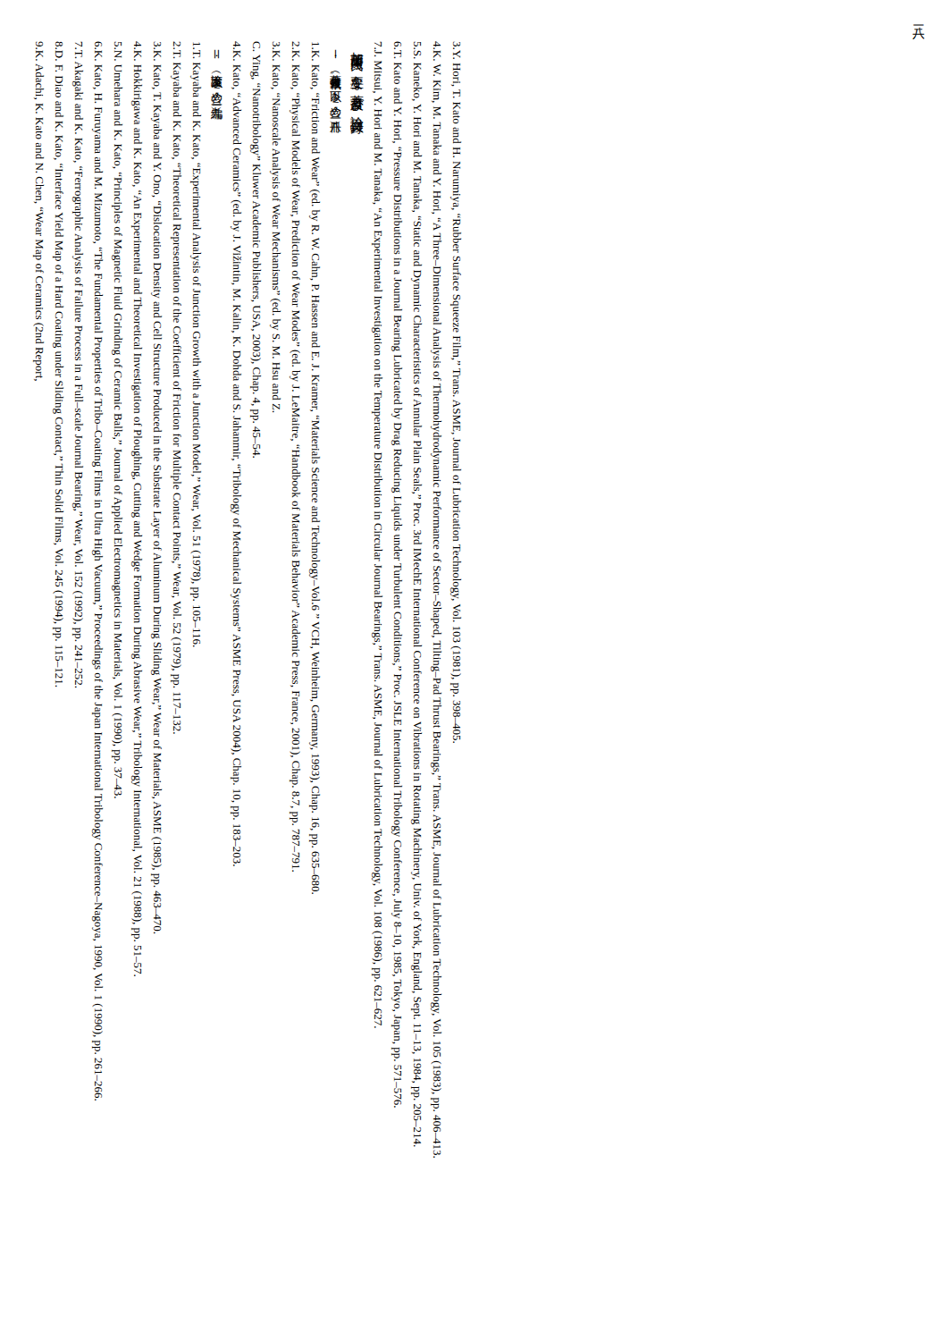三八
3. Y. Hori, T. Kato and H. Narumiya, “Rubber Surface Squeeze Film,” Trans. ASME, Journal of Lubrication Technology, Vol. 103 (1981), pp. 398–405.
4. K. W. Kim, M. Tanaka and Y. Hori, “A Three–Dimensional Analysis of Thermohydrodynamic Performance of Sector–Shaped, Tilting–Pad Thrust Bearings,” Trans. ASME, Journal of Lubrication Technology, Vol. 105 (1983), pp. 406–413.
5. S. Kaneko, Y. Hori and M. Tanaka, “Static and Dynamic Characteristics of Annular Plain Seals,” Proc. 3rd IMechE International Conference on Vibrations in Rotating Machinery, Univ. of York, England, Sept. 11–13, 1984, pp. 205–214.
6. T. Kato and Y. Hori, “Pressure Distributions in a Journal Bearing Lubricated by Drag Reducing Liquids under Turbulent Conditions,” Proc. JSLE International Tribology Conference, July 8–10, 1985, Tokyo, Japan, pp. 571–576.
7. J. Mitsui, Y. Hori and M. Tanaka, “An Experimental Investigation on the Temperature Distribution in Circular Journal Bearings,” Trans. ASME, Journal of Lubrication Technology, Vol. 108 (1986), pp. 621–627.
加藤康司氏　主要な著書及び論文目録
Ⅰ．著書（分担執筆。以下を含め一八冊）
1. K. Kato, “Friction and Wear” (ed. by R. W. Cahn, P. Hassen and E. J. Kramer, “Materials Science and Technology–Vol.6 ” VCH, Weinheim, Germany, 1993), Chap. 16, pp. 635–680.
2. K. Kato, “Physical Models of Wear, Prediction of Wear Modes” (ed. by J. LeMaitre, “Handbook of Materials Behavior” Academic Press, France, 2001), Chap. 8.7, pp. 787–791.
3. K. Kato, “Nanoscale Analysis of Wear Mechanisms” (ed. by S. M. Hsu and Z.
C. Ying, “Nanotribology” Kluwer Academic Publishers, USA, 2003), Chap. 4, pp. 45–54.
4. K. Kato, “Advanced Ceramics” (ed. by J. Vižintin, M. Kalin, K. Dohda and S. Jahanmir, “Tribology of Mechanical Systems” ASME Press, USA 2004), Chap. 10, pp. 183–203.
Ⅱ．論文（以下を含め二九一編）
1. T. Kayaba and K. Kato, “Experimental Analysis of Junction Growth with a Junction Model,” Wear, Vol. 51 (1978), pp. 105–116.
2. T. Kayaba and K. Kato, “Theoretical Representation of the Coefficient of Friction for Multiple Contact Points,” Wear, Vol. 52 (1979), pp. 117–132.
3. K. Kato, T. Kayaba and Y. Ono, “Dislocation Density and Cell Structure Produced in the Substrate Layer of Aluminum During Sliding Wear,” Wear of Materials, ASME (1985), pp. 463–470.
4. K. Hokkirigawa and K. Kato, “An Experimental and Theoretical Investigation of Ploughing, Cutting and Wedge Formation During Abrasive Wear,” Tribology International, Vol. 21 (1988), pp. 51–57.
5. N. Umehara and K. Kato, “Principles of Magnetic Fluid Grinding of Ceramic Balls,” Journal of Applied Electromagnetics in Materials, Vol. 1 (1990), pp. 37–43.
6. K. Kato, H. Furuyama and M. Mizumoto, “The Fundamental Properties of Tribo–Coating Films in Ultra High Vacuum,” Proceedings of the Japan International Tribology Conference–Nagoya, 1990, Vol. 1 (1990), pp. 261–266.
7. T. Akagaki and K. Kato, “Ferrographic Analysis of Failure Process in a Full–scale Journal Bearing,” Wear, Vol. 152 (1992), pp. 241–252.
8. D. F. Diao and K. Kato, “Interface Yield Map of a Hard Coating under Sliding Contact,” Thin Solid Films, Vol. 245 (1994), pp. 115–121.
9. K. Adachi, K. Kato and N. Chen, “Wear Map of Ceramics (2nd Report,